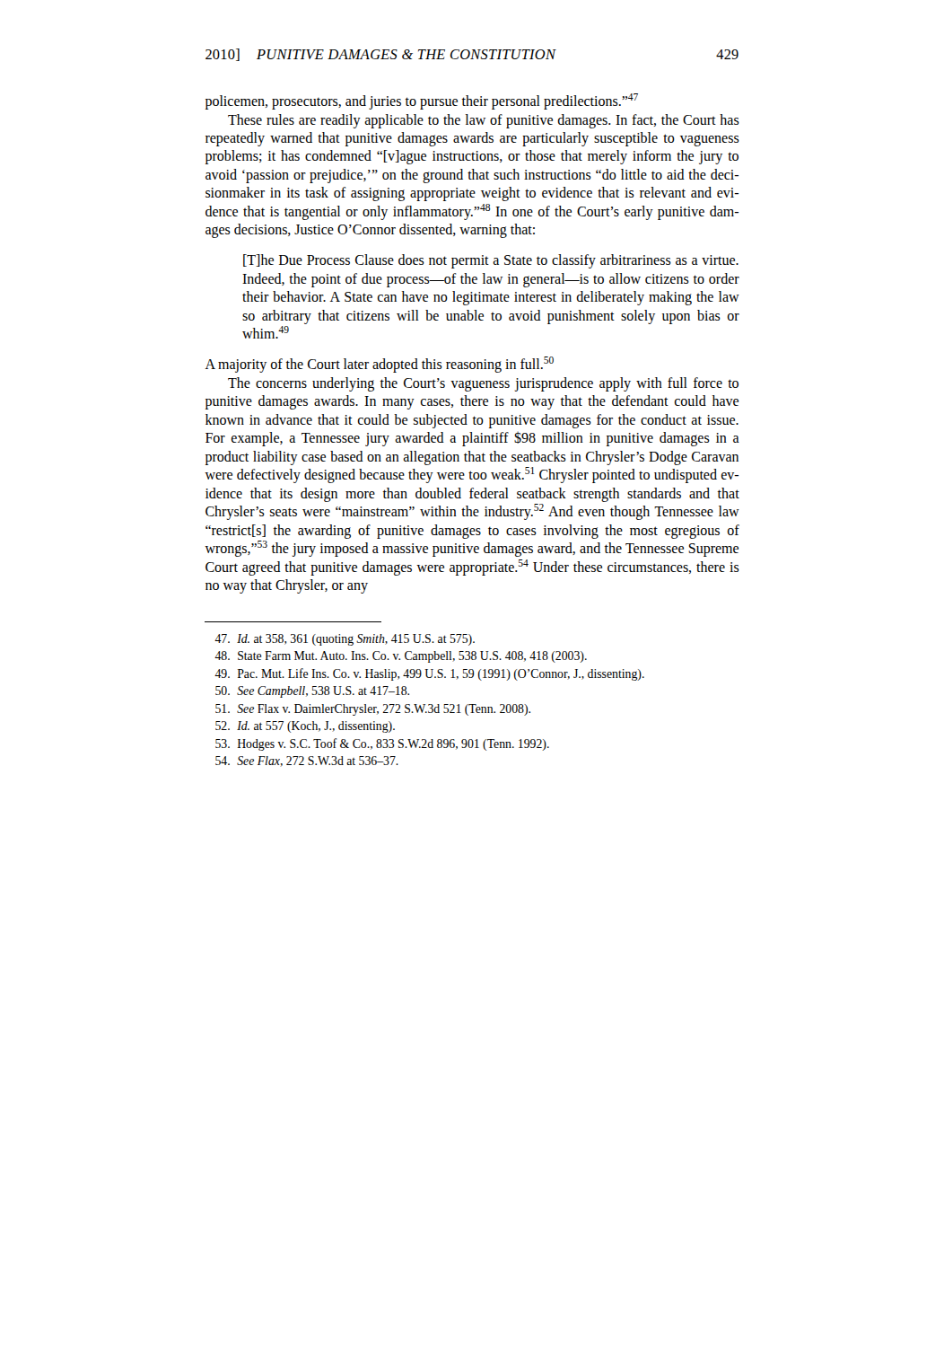2010] PUNITIVE DAMAGES & THE CONSTITUTION 429
policemen, prosecutors, and juries to pursue their personal predilections.”47
These rules are readily applicable to the law of punitive damages. In fact, the Court has repeatedly warned that punitive damages awards are particularly susceptible to vagueness problems; it has condemned “[v]ague instructions, or those that merely inform the jury to avoid ‘passion or prejudice,’” on the ground that such instructions “do little to aid the decisionmaker in its task of assigning appropriate weight to evidence that is relevant and evidence that is tangential or only inflammatory.”48 In one of the Court’s early punitive damages decisions, Justice O’Connor dissented, warning that:
[T]he Due Process Clause does not permit a State to classify arbitrariness as a virtue. Indeed, the point of due process—of the law in general—is to allow citizens to order their behavior. A State can have no legitimate interest in deliberately making the law so arbitrary that citizens will be unable to avoid punishment solely upon bias or whim.49
A majority of the Court later adopted this reasoning in full.50
The concerns underlying the Court’s vagueness jurisprudence apply with full force to punitive damages awards. In many cases, there is no way that the defendant could have known in advance that it could be subjected to punitive damages for the conduct at issue. For example, a Tennessee jury awarded a plaintiff $98 million in punitive damages in a product liability case based on an allegation that the seatbacks in Chrysler’s Dodge Caravan were defectively designed because they were too weak.51 Chrysler pointed to undisputed evidence that its design more than doubled federal seatback strength standards and that Chrysler’s seats were “mainstream” within the industry.52 And even though Tennessee law “restrict[s] the awarding of punitive damages to cases involving the most egregious of wrongs,”53 the jury imposed a massive punitive damages award, and the Tennessee Supreme Court agreed that punitive damages were appropriate.54 Under these circumstances, there is no way that Chrysler, or any
47. Id. at 358, 361 (quoting Smith, 415 U.S. at 575).
48. State Farm Mut. Auto. Ins. Co. v. Campbell, 538 U.S. 408, 418 (2003).
49. Pac. Mut. Life Ins. Co. v. Haslip, 499 U.S. 1, 59 (1991) (O’Connor, J., dissenting).
50. See Campbell, 538 U.S. at 417–18.
51. See Flax v. DaimlerChrysler, 272 S.W.3d 521 (Tenn. 2008).
52. Id. at 557 (Koch, J., dissenting).
53. Hodges v. S.C. Toof & Co., 833 S.W.2d 896, 901 (Tenn. 1992).
54. See Flax, 272 S.W.3d at 536–37.